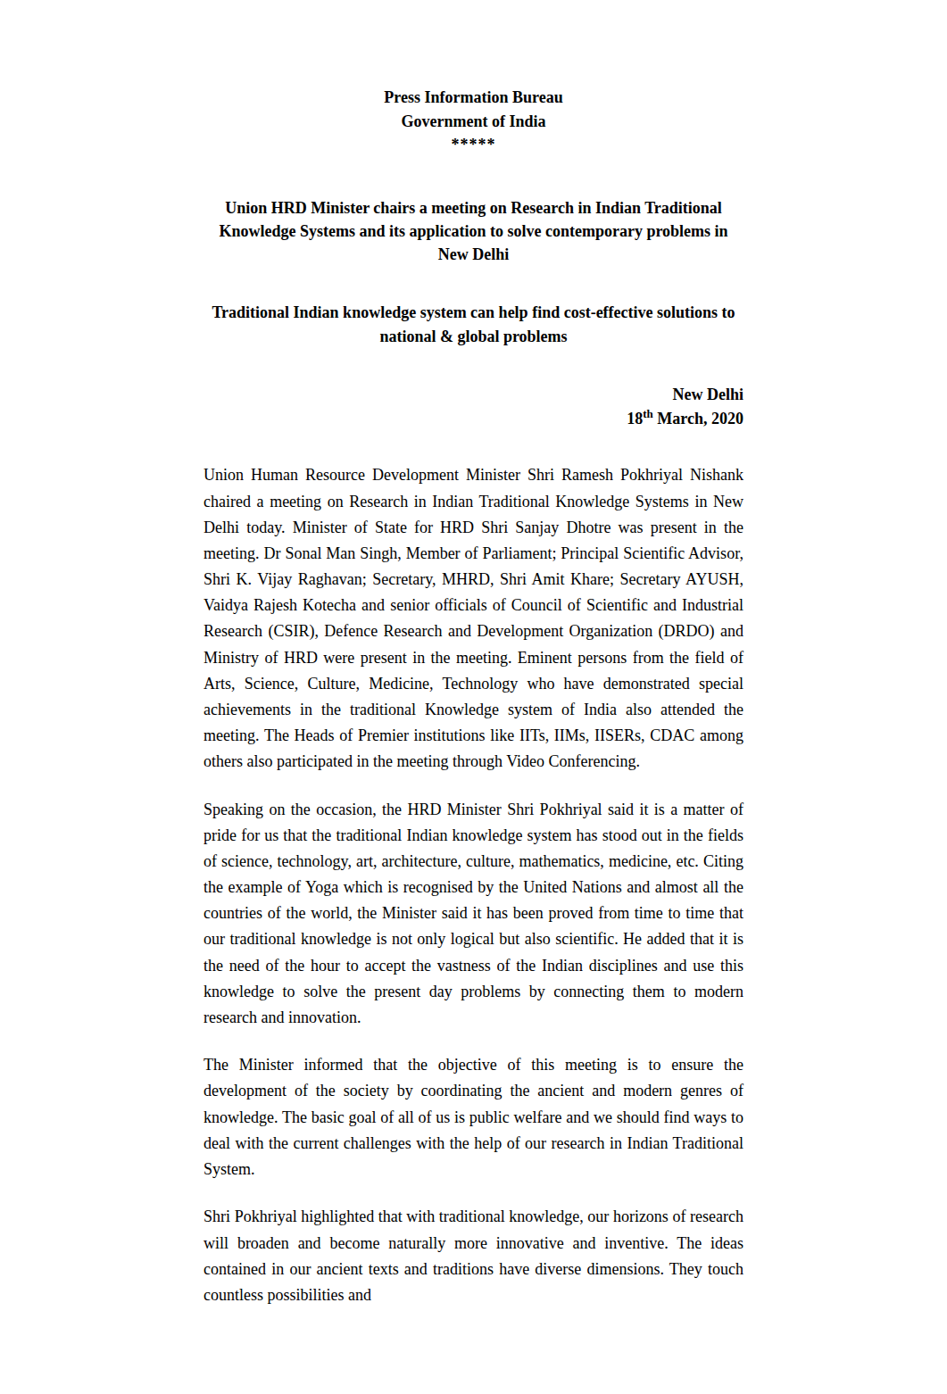Press Information Bureau
Government of India
*****
Union HRD Minister chairs a meeting on Research in Indian Traditional Knowledge Systems and its application to solve contemporary problems in New Delhi
Traditional Indian knowledge system can help find cost-effective solutions to national & global problems
New Delhi
18th March, 2020
Union Human Resource Development Minister Shri Ramesh Pokhriyal Nishank chaired a meeting on Research in Indian Traditional Knowledge Systems in New Delhi today. Minister of State for HRD Shri Sanjay Dhotre was present in the meeting. Dr Sonal Man Singh, Member of Parliament; Principal Scientific Advisor, Shri K. Vijay Raghavan; Secretary, MHRD, Shri Amit Khare; Secretary AYUSH, Vaidya Rajesh Kotecha and senior officials of Council of Scientific and Industrial Research (CSIR), Defence Research and Development Organization (DRDO) and Ministry of HRD were present in the meeting. Eminent persons from the field of Arts, Science, Culture, Medicine, Technology who have demonstrated special achievements in the traditional Knowledge system of India also attended the meeting. The Heads of Premier institutions like IITs, IIMs, IISERs, CDAC among others also participated in the meeting through Video Conferencing.
Speaking on the occasion, the HRD Minister Shri Pokhriyal said it is a matter of pride for us that the traditional Indian knowledge system has stood out in the fields of science, technology, art, architecture, culture, mathematics, medicine, etc. Citing the example of Yoga which is recognised by the United Nations and almost all the countries of the world, the Minister said it has been proved from time to time that our traditional knowledge is not only logical but also scientific. He added that it is the need of the hour to accept the vastness of the Indian disciplines and use this knowledge to solve the present day problems by connecting them to modern research and innovation.
The Minister informed that the objective of this meeting is to ensure the development of the society by coordinating the ancient and modern genres of knowledge. The basic goal of all of us is public welfare and we should find ways to deal with the current challenges with the help of our research in Indian Traditional System.
Shri Pokhriyal highlighted that with traditional knowledge, our horizons of research will broaden and become naturally more innovative and inventive. The ideas contained in our ancient texts and traditions have diverse dimensions. They touch countless possibilities and